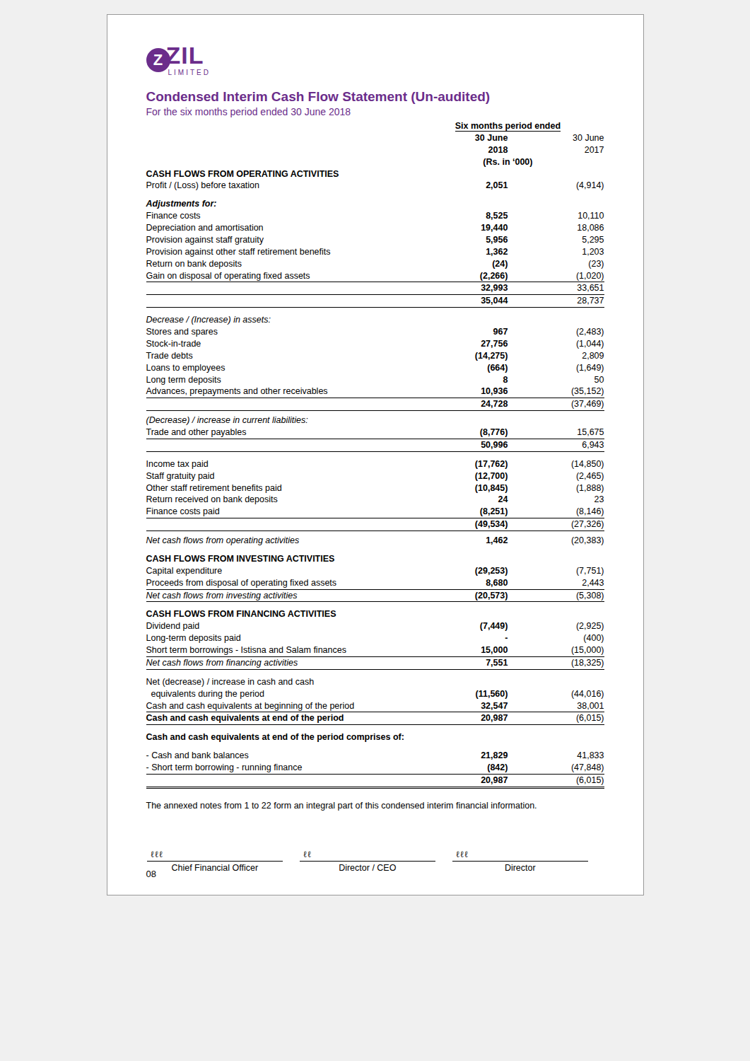ZZIL
LIMITED
Condensed Interim Cash Flow Statement (Un-audited)
For the six months period ended 30 June 2018
| | Six months period ended |
| | 30 June 2018 | 30 June 2017 |
| | (Rs. in ‘000) |
| CASH FLOWS FROM OPERATING ACTIVITIES | | |
| Profit / (Loss) before taxation | 2,051 | (4,914) |
| Adjustments for: | | |
| Finance costs | 8,525 | 10,110 |
| Depreciation and amortisation | 19,440 | 18,086 |
| Provision against staff gratuity | 5,956 | 5,295 |
| Provision against other staff retirement benefits | 1,362 | 1,203 |
| Return on bank deposits | (24) | (23) |
| Gain on disposal of operating fixed assets | (2,266) | (1,020) |
| | 32,993 | 33,651 |
| | 35,044 | 28,737 |
| Decrease / (Increase) in assets: | | |
| Stores and spares | 967 | (2,483) |
| Stock-in-trade | 27,756 | (1,044) |
| Trade debts | (14,275) | 2,809 |
| Loans to employees | (664) | (1,649) |
| Long term deposits | 8 | 50 |
| Advances, prepayments and other receivables | 10,936 | (35,152) |
| | 24,728 | (37,469) |
| (Decrease) / increase in current liabilities: | | |
| Trade and other payables | (8,776) | 15,675 |
| | 50,996 | 6,943 |
| Income tax paid | (17,762) | (14,850) |
| Staff gratuity paid | (12,700) | (2,465) |
| Other staff retirement benefits paid | (10,845) | (1,888) |
| Return received on bank deposits | 24 | 23 |
| Finance costs paid | (8,251) | (8,146) |
| | (49,534) | (27,326) |
| Net cash flows from operating activities | 1,462 | (20,383) |
| CASH FLOWS FROM INVESTING ACTIVITIES | | |
| Capital expenditure | (29,253) | (7,751) |
| Proceeds from disposal of operating fixed assets | 8,680 | 2,443 |
| Net cash flows from investing activities | (20,573) | (5,308) |
| CASH FLOWS FROM FINANCING ACTIVITIES | | |
| Dividend paid | (7,449) | (2,925) |
| Long-term deposits paid | - | (400) |
| Short term borrowings - Istisna and Salam finances | 15,000 | (15,000) |
| Net cash flows from financing activities | 7,551 | (18,325) |
| Net (decrease) / increase in cash and cash | | |
| equivalents during the period | (11,560) | (44,016) |
| Cash and cash equivalents at beginning of the period | 32,547 | 38,001 |
| Cash and cash equivalents at end of the period | 20,987 | (6,015) |
| Cash and cash equivalents at end of the period comprises of: | | |
| - Cash and bank balances | 21,829 | 41,833 |
| - Short term borrowing - running finance | (842) | (47,848) |
| | 20,987 | (6,015) |
The annexed notes from 1 to 22 form an integral part of this condensed interim financial information.
| ℓℓℓ | ℓℓ | ℓℓℓ |
| Chief Financial Officer | Director / CEO | Director |
08